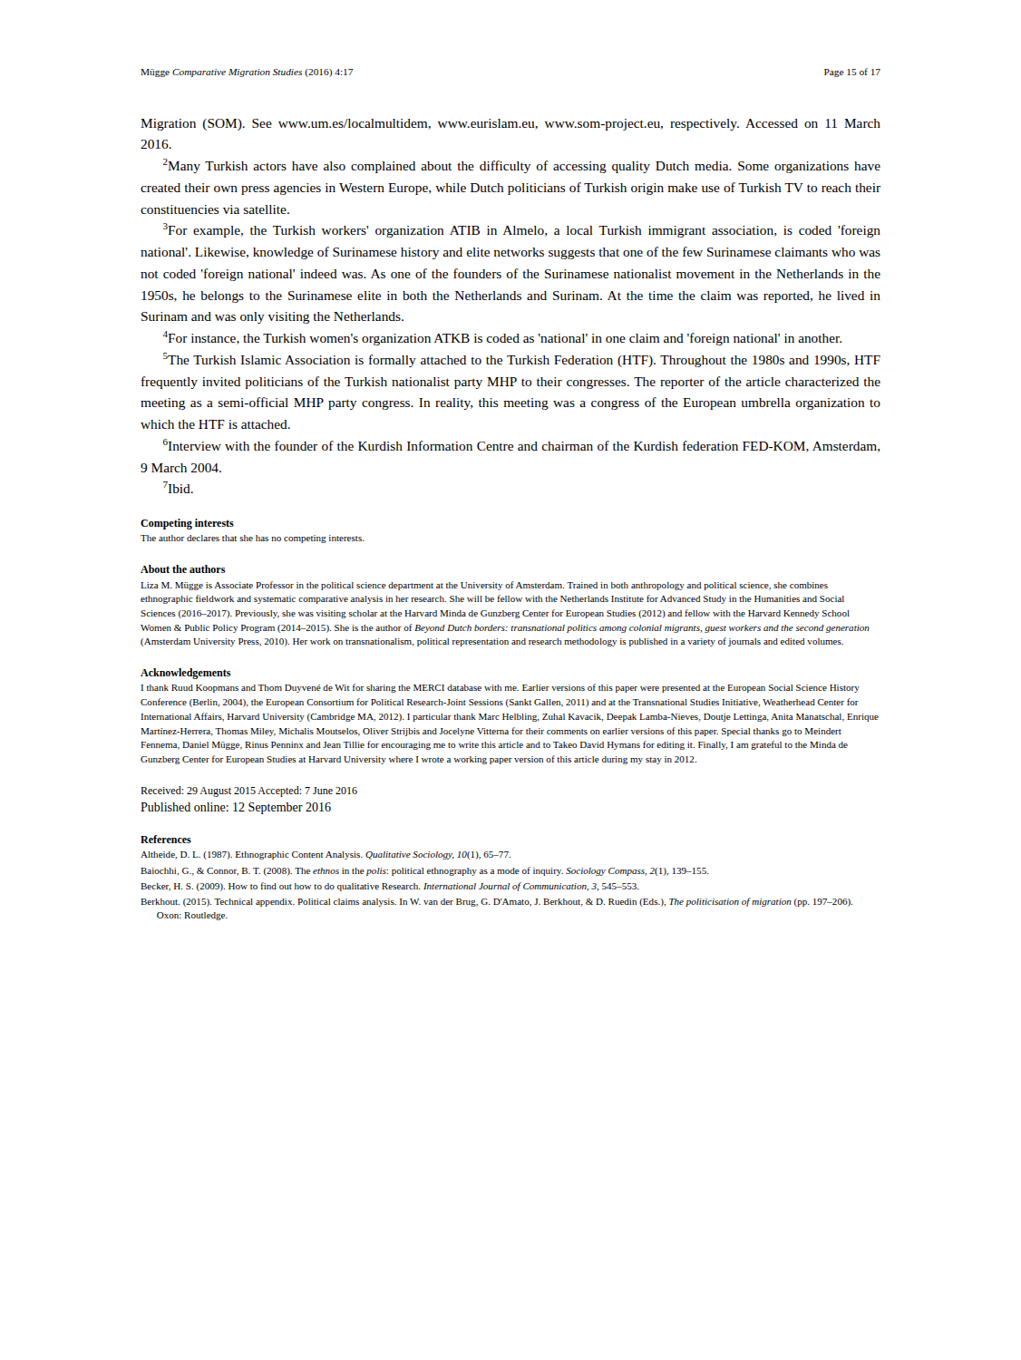Mügge Comparative Migration Studies (2016) 4:17 Page 15 of 17
Migration (SOM). See www.um.es/localmultidem, www.eurislam.eu, www.som-project.eu, respectively. Accessed on 11 March 2016.
2Many Turkish actors have also complained about the difficulty of accessing quality Dutch media. Some organizations have created their own press agencies in Western Europe, while Dutch politicians of Turkish origin make use of Turkish TV to reach their constituencies via satellite.
3For example, the Turkish workers' organization ATIB in Almelo, a local Turkish immigrant association, is coded 'foreign national'. Likewise, knowledge of Surinamese history and elite networks suggests that one of the few Surinamese claimants who was not coded 'foreign national' indeed was. As one of the founders of the Surinamese nationalist movement in the Netherlands in the 1950s, he belongs to the Surinamese elite in both the Netherlands and Surinam. At the time the claim was reported, he lived in Surinam and was only visiting the Netherlands.
4For instance, the Turkish women's organization ATKB is coded as 'national' in one claim and 'foreign national' in another.
5The Turkish Islamic Association is formally attached to the Turkish Federation (HTF). Throughout the 1980s and 1990s, HTF frequently invited politicians of the Turkish nationalist party MHP to their congresses. The reporter of the article characterized the meeting as a semi-official MHP party congress. In reality, this meeting was a congress of the European umbrella organization to which the HTF is attached.
6Interview with the founder of the Kurdish Information Centre and chairman of the Kurdish federation FED-KOM, Amsterdam, 9 March 2004.
7Ibid.
Competing interests
The author declares that she has no competing interests.
About the authors
Liza M. Mügge is Associate Professor in the political science department at the University of Amsterdam. Trained in both anthropology and political science, she combines ethnographic fieldwork and systematic comparative analysis in her research. She will be fellow with the Netherlands Institute for Advanced Study in the Humanities and Social Sciences (2016–2017). Previously, she was visiting scholar at the Harvard Minda de Gunzberg Center for European Studies (2012) and fellow with the Harvard Kennedy School Women & Public Policy Program (2014–2015). She is the author of Beyond Dutch borders: transnational politics among colonial migrants, guest workers and the second generation (Amsterdam University Press, 2010). Her work on transnationalism, political representation and research methodology is published in a variety of journals and edited volumes.
Acknowledgements
I thank Ruud Koopmans and Thom Duyvené de Wit for sharing the MERCI database with me. Earlier versions of this paper were presented at the European Social Science History Conference (Berlin, 2004), the European Consortium for Political Research-Joint Sessions (Sankt Gallen, 2011) and at the Transnational Studies Initiative, Weatherhead Center for International Affairs, Harvard University (Cambridge MA, 2012). I particular thank Marc Helbling, Zuhal Kavacik, Deepak Lamba-Nieves, Doutje Lettinga, Anita Manatschal, Enrique Martínez-Herrera, Thomas Miley, Michalis Moutselos, Oliver Strijbis and Jocelyne Vitterna for their comments on earlier versions of this paper. Special thanks go to Meindert Fennema, Daniel Mügge, Rinus Penninx and Jean Tillie for encouraging me to write this article and to Takeo David Hymans for editing it. Finally, I am grateful to the Minda de Gunzberg Center for European Studies at Harvard University where I wrote a working paper version of this article during my stay in 2012.
Received: 29 August 2015 Accepted: 7 June 2016
Published online: 12 September 2016
References
Altheide, D. L. (1987). Ethnographic Content Analysis. Qualitative Sociology, 10(1), 65–77.
Baiochhi, G., & Connor, B. T. (2008). The ethnos in the polis: political ethnography as a mode of inquiry. Sociology Compass, 2(1), 139–155.
Becker, H. S. (2009). How to find out how to do qualitative Research. International Journal of Communication, 3, 545–553.
Berkhout. (2015). Technical appendix. Political claims analysis. In W. van der Brug, G. D'Amato, J. Berkhout, & D. Ruedin (Eds.), The politicisation of migration (pp. 197–206). Oxon: Routledge.